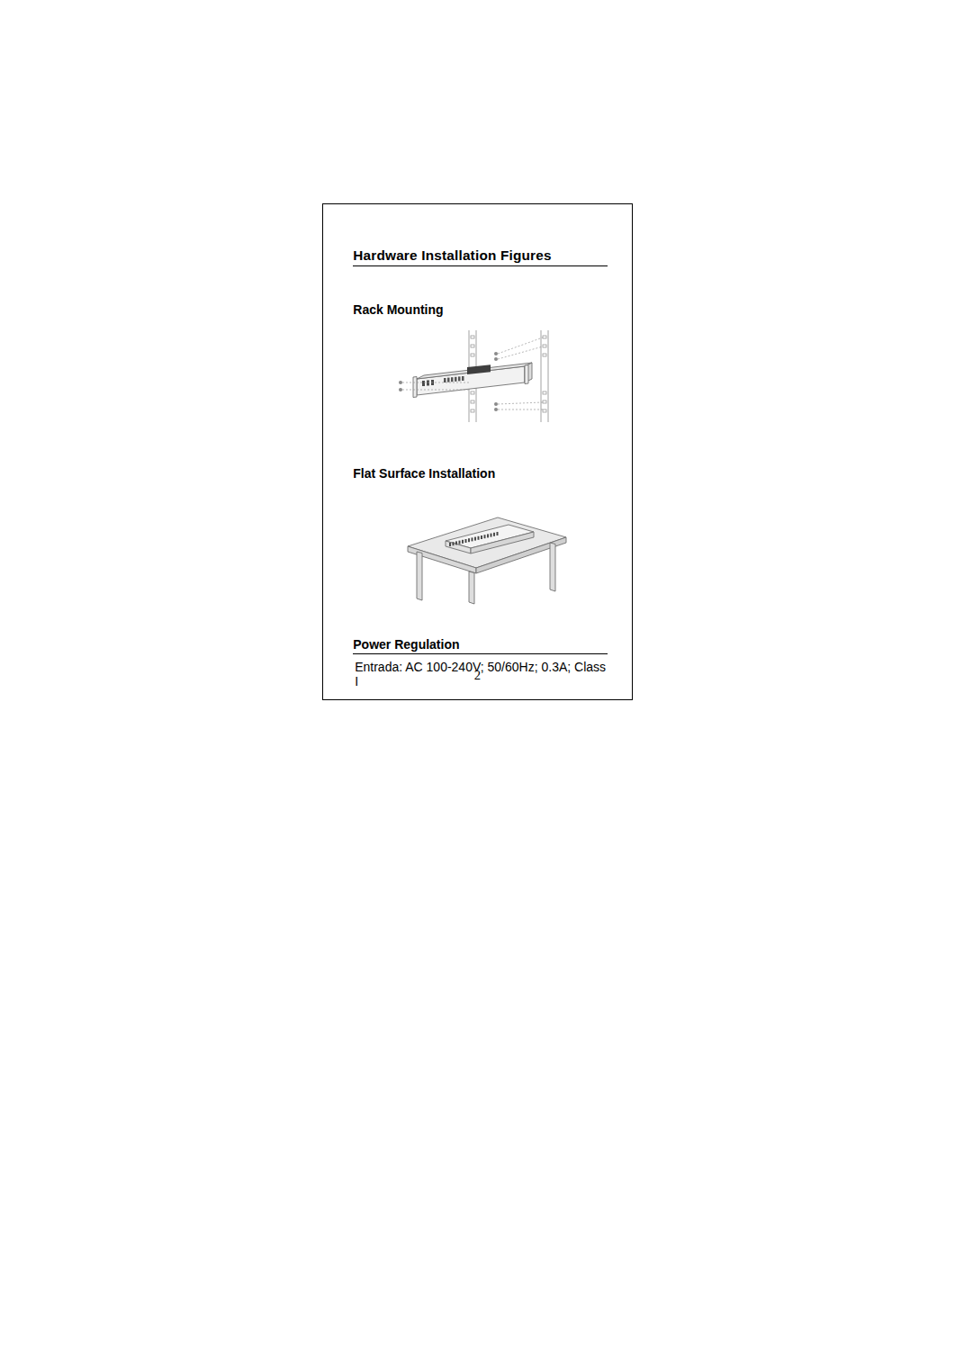Hardware Installation Figures
Rack Mounting
Flat Surface Installation
Power Regulation
Entrada: AC 100-240V; 50/60Hz; 0.3A; Class I
2